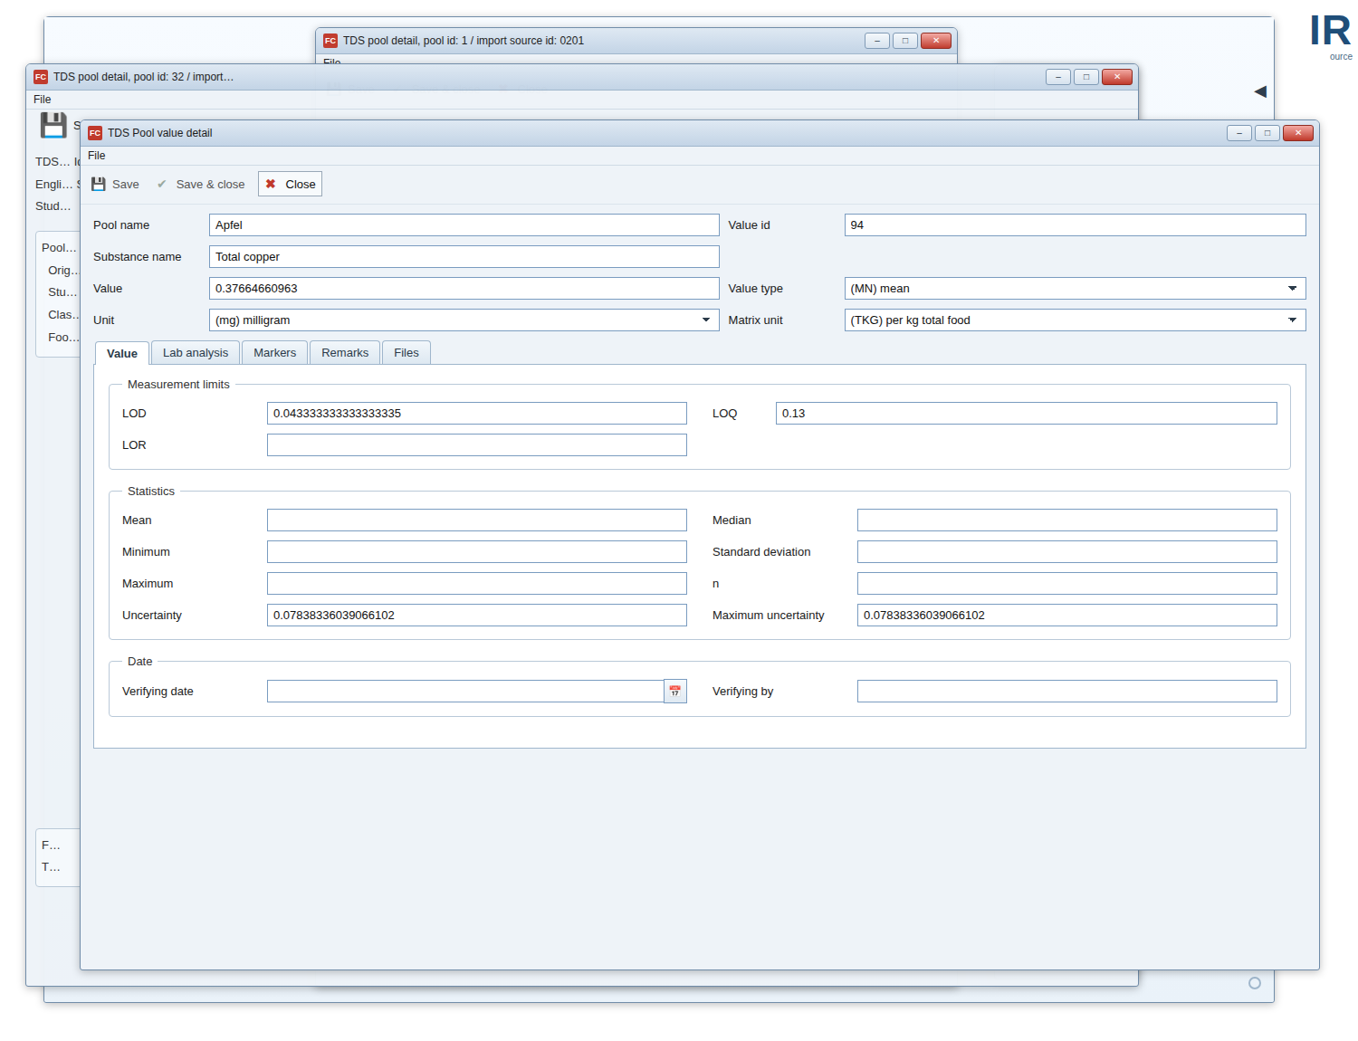IR
ource
FC v3.1.0 RC1 – □ ✕
File View Tools Help
◀
FC TDS pool detail, pool id: 1 / import source id: 0201 – □ ✕
File
💾Save ✔Save & close ✖Close
– □ ✕
FC TDS pool detail, pool id: 32 / import… – □ ✕
File
💾S…
TDS… Id Pool… Engli… Scier… Stud…
Pool… Orig… Stu… Clas… Foo…
F… T…
FC TDS Pool value detail – □ ✕
File
💾Save ✔Save & close ✖Close
Pool name
Value id
Substance name
Value
Value type (MN) mean
Unit (mg) milligram
Matrix unit (TKG) per kg total food
Value Lab analysis Markers Remarks Files
Measurement limits
LOD
LOQ
LOR
Statistics
Mean
Median
Minimum
Standard deviation
Maximum
n
Uncertainty
Maximum uncertainty
Date
Verifying date 📅
Verifying by